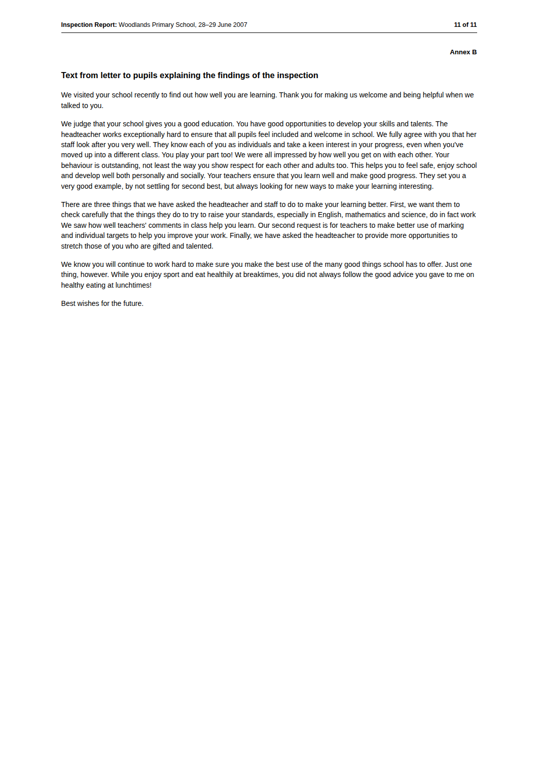Inspection Report: Woodlands Primary School, 28–29 June 2007
11 of 11
Annex B
Text from letter to pupils explaining the findings of the inspection
We visited your school recently to find out how well you are learning. Thank you for making us welcome and being helpful when we talked to you.
We judge that your school gives you a good education. You have good opportunities to develop your skills and talents. The headteacher works exceptionally hard to ensure that all pupils feel included and welcome in school. We fully agree with you that her staff look after you very well. They know each of you as individuals and take a keen interest in your progress, even when you've moved up into a different class. You play your part too! We were all impressed by how well you get on with each other. Your behaviour is outstanding, not least the way you show respect for each other and adults too. This helps you to feel safe, enjoy school and develop well both personally and socially. Your teachers ensure that you learn well and make good progress. They set you a very good example, by not settling for second best, but always looking for new ways to make your learning interesting.
There are three things that we have asked the headteacher and staff to do to make your learning better. First, we want them to check carefully that the things they do to try to raise your standards, especially in English, mathematics and science, do in fact work We saw how well teachers' comments in class help you learn. Our second request is for teachers to make better use of marking and individual targets to help you improve your work. Finally, we have asked the headteacher to provide more opportunities to stretch those of you who are gifted and talented.
We know you will continue to work hard to make sure you make the best use of the many good things school has to offer. Just one thing, however. While you enjoy sport and eat healthily at breaktimes, you did not always follow the good advice you gave to me on healthy eating at lunchtimes!
Best wishes for the future.